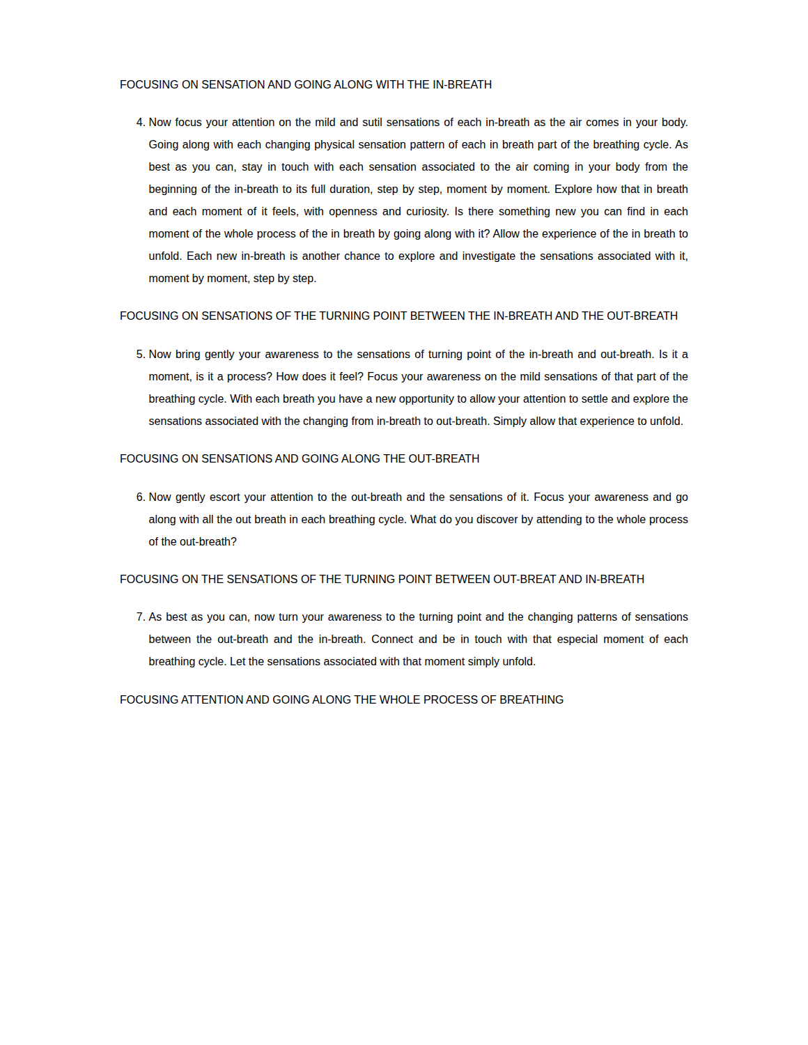Focusing on sensation and going along with the in-breath
Now focus your attention on the mild and sutil sensations of each in-breath as the air comes in your body. Going along with each changing physical sensation pattern of each in breath part of the breathing cycle. As best as you can, stay in touch with each sensation associated to the air coming in your body from the beginning of the in-breath to its full duration, step by step, moment by moment. Explore how that in breath and each moment of it feels, with openness and curiosity. Is there something new you can find in each moment of the whole process of the in breath by going along with it? Allow the experience of the in breath to unfold. Each new in-breath is another chance to explore and investigate the sensations associated with it, moment by moment, step by step.
Focusing on sensations of the turning point between the in-breath and the out-breath
Now bring gently your awareness to the sensations of turning point of the in-breath and out-breath. Is it a moment, is it a process? How does it feel? Focus your awareness on the mild sensations of that part of the breathing cycle. With each breath you have a new opportunity to allow your attention to settle and explore the sensations associated with the changing from in-breath to out-breath. Simply allow that experience to unfold.
Focusing on sensations and going along the out-breath
Now gently escort your attention to the out-breath and the sensations of it. Focus your awareness and go along with all the out breath in each breathing cycle. What do you discover by attending to the whole process of the out-breath?
Focusing on the sensations of the turning point between out-breat and in-breath
As best as you can, now turn your awareness to the turning point and the changing patterns of sensations between the out-breath and the in-breath. Connect and be in touch with that especial moment of each breathing cycle. Let the sensations associated with that moment simply unfold.
Focusing attention and going along the whole process of breathing